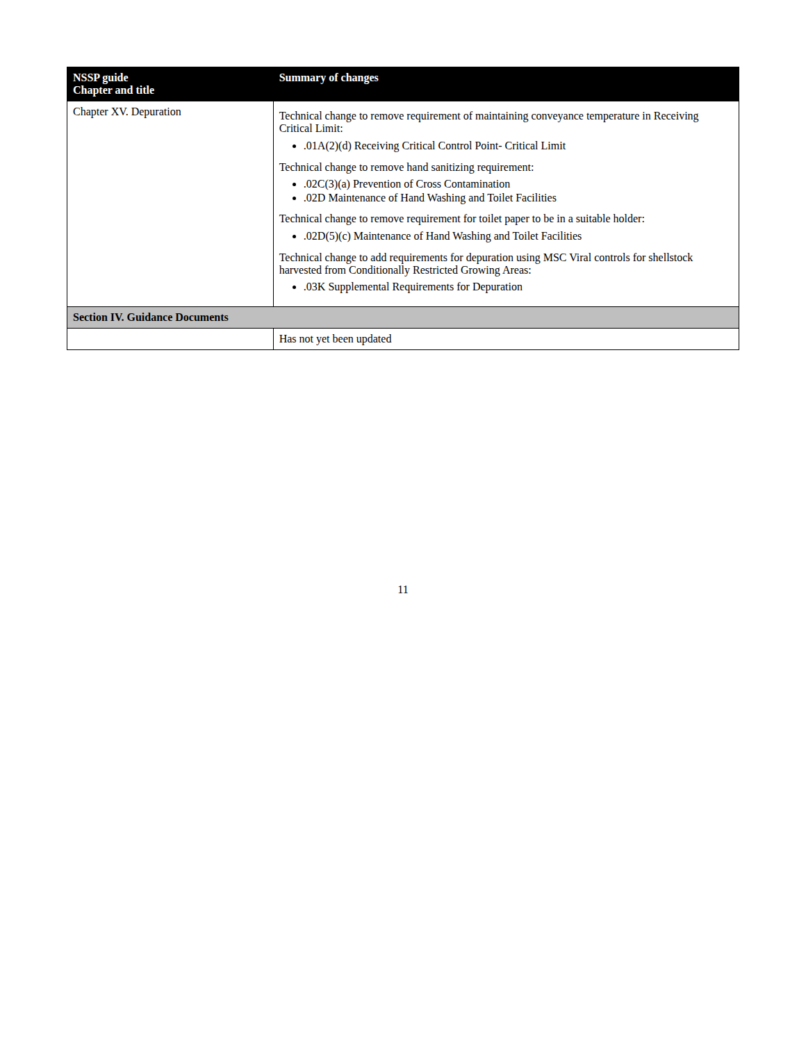| NSSP guide Chapter and title | Summary of changes |
| --- | --- |
| Chapter XV. Depuration | Technical change to remove requirement of maintaining conveyance temperature in Receiving Critical Limit: .01A(2)(d) Receiving Critical Control Point- Critical Limit Technical change to remove hand sanitizing requirement: .02C(3)(a) Prevention of Cross Contamination .02D Maintenance of Hand Washing and Toilet Facilities Technical change to remove requirement for toilet paper to be in a suitable holder: .02D(5)(c) Maintenance of Hand Washing and Toilet Facilities Technical change to add requirements for depuration using MSC Viral controls for shellstock harvested from Conditionally Restricted Growing Areas: .03K Supplemental Requirements for Depuration |
| Section IV. Guidance Documents |
| | Has not yet been updated |
11